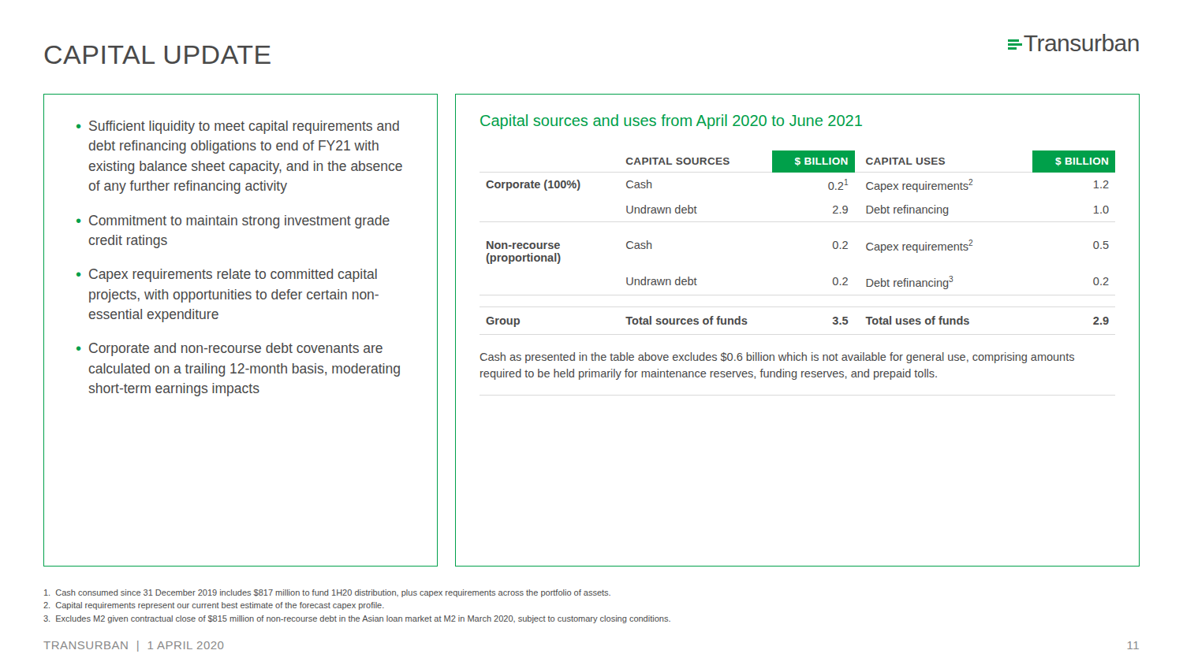CAPITAL UPDATE
Transurban
Sufficient liquidity to meet capital requirements and debt refinancing obligations to end of FY21 with existing balance sheet capacity, and in the absence of any further refinancing activity
Commitment to maintain strong investment grade credit ratings
Capex requirements relate to committed capital projects, with opportunities to defer certain non-essential expenditure
Corporate and non-recourse debt covenants are calculated on a trailing 12-month basis, moderating short-term earnings impacts
Capital sources and uses from April 2020 to June 2021
| | CAPITAL SOURCES | $ BILLION | CAPITAL USES | $ BILLION |
| --- | --- | --- | --- | --- |
| Corporate (100%) | Cash | 0.2 1 | Capex requirements 2 | 1.2 |
| | Undrawn debt | 2.9 | Debt refinancing | 1.0 |
| Non-recourse (proportional) | Cash | 0.2 | Capex requirements 2 | 0.5 |
| | Undrawn debt | 0.2 | Debt refinancing 3 | 0.2 |
| Group | Total sources of funds | 3.5 | Total uses of funds | 2.9 |
Cash as presented in the table above excludes $0.6 billion which is not available for general use, comprising amounts required to be held primarily for maintenance reserves, funding reserves, and prepaid tolls.
1. Cash consumed since 31 December 2019 includes $817 million to fund 1H20 distribution, plus capex requirements across the portfolio of assets.
2. Capital requirements represent our current best estimate of the forecast capex profile.
3. Excludes M2 given contractual close of $815 million of non-recourse debt in the Asian loan market at M2 in March 2020, subject to customary closing conditions.
TRANSURBAN | 1 APRIL 2020
11